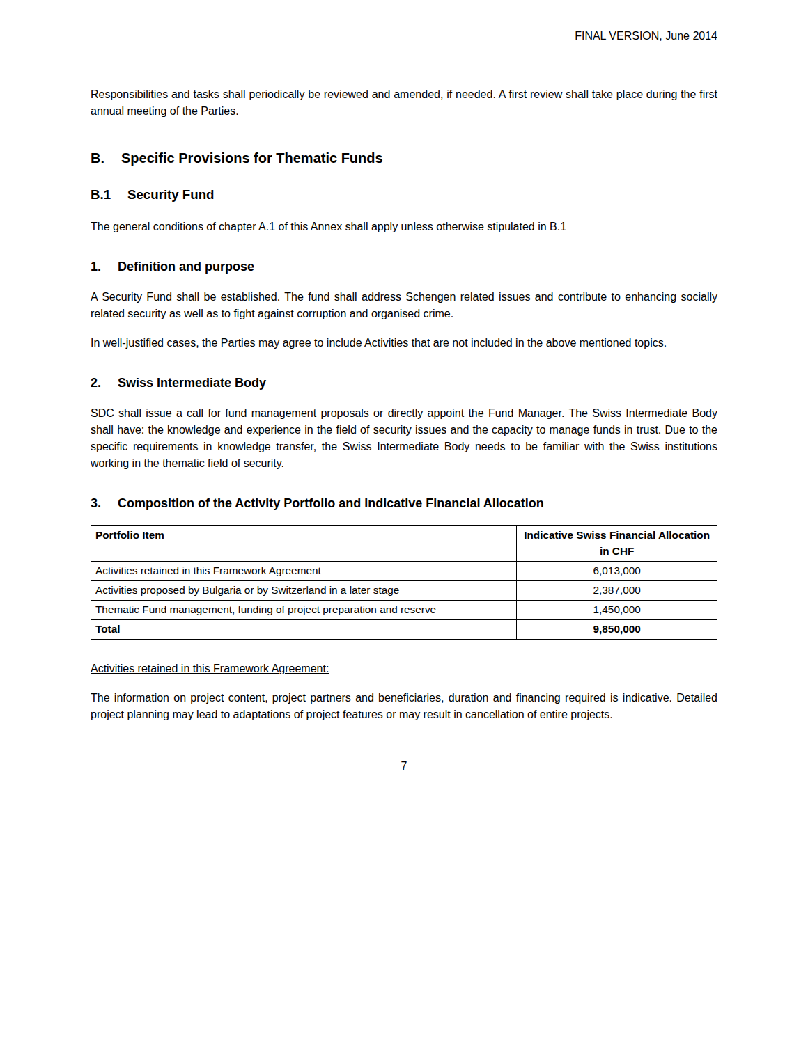FINAL VERSION, June 2014
Responsibilities and tasks shall periodically be reviewed and amended, if needed. A first review shall take place during the first annual meeting of the Parties.
B. Specific Provisions for Thematic Funds
B.1 Security Fund
The general conditions of chapter A.1 of this Annex shall apply unless otherwise stipulated in B.1
1. Definition and purpose
A Security Fund shall be established. The fund shall address Schengen related issues and contribute to enhancing socially related security as well as to fight against corruption and organised crime.
In well-justified cases, the Parties may agree to include Activities that are not included in the above mentioned topics.
2. Swiss Intermediate Body
SDC shall issue a call for fund management proposals or directly appoint the Fund Manager. The Swiss Intermediate Body shall have: the knowledge and experience in the field of security issues and the capacity to manage funds in trust. Due to the specific requirements in knowledge transfer, the Swiss Intermediate Body needs to be familiar with the Swiss institutions working in the thematic field of security.
3. Composition of the Activity Portfolio and Indicative Financial Allocation
| Portfolio Item | Indicative Swiss Financial Allocation in CHF |
| --- | --- |
| Activities retained in this Framework Agreement | 6,013,000 |
| Activities proposed by Bulgaria or by Switzerland in a later stage | 2,387,000 |
| Thematic Fund management, funding of project preparation and reserve | 1,450,000 |
| Total | 9,850,000 |
Activities retained in this Framework Agreement:
The information on project content, project partners and beneficiaries, duration and financing required is indicative. Detailed project planning may lead to adaptations of project features or may result in cancellation of entire projects.
7